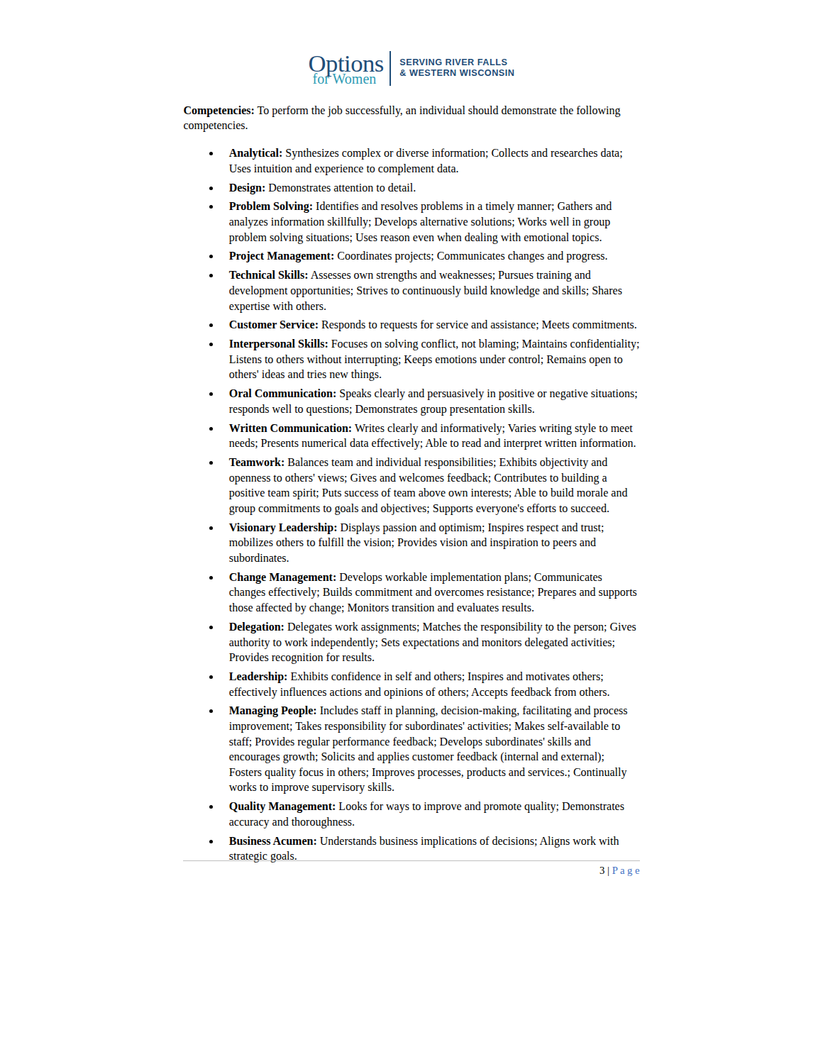Options
for Women
SERVING RIVER FALLS
& WESTERN WISCONSIN
Competencies: To perform the job successfully, an individual should demonstrate the following competencies.
Analytical: Synthesizes complex or diverse information; Collects and researches data; Uses intuition and experience to complement data.
Design: Demonstrates attention to detail.
Problem Solving: Identifies and resolves problems in a timely manner; Gathers and analyzes information skillfully; Develops alternative solutions; Works well in group problem solving situations; Uses reason even when dealing with emotional topics.
Project Management: Coordinates projects; Communicates changes and progress.
Technical Skills: Assesses own strengths and weaknesses; Pursues training and development opportunities; Strives to continuously build knowledge and skills; Shares expertise with others.
Customer Service: Responds to requests for service and assistance; Meets commitments.
Interpersonal Skills: Focuses on solving conflict, not blaming; Maintains confidentiality; Listens to others without interrupting; Keeps emotions under control; Remains open to others' ideas and tries new things.
Oral Communication: Speaks clearly and persuasively in positive or negative situations; responds well to questions; Demonstrates group presentation skills.
Written Communication: Writes clearly and informatively; Varies writing style to meet needs; Presents numerical data effectively; Able to read and interpret written information.
Teamwork: Balances team and individual responsibilities; Exhibits objectivity and openness to others' views; Gives and welcomes feedback; Contributes to building a positive team spirit; Puts success of team above own interests; Able to build morale and group commitments to goals and objectives; Supports everyone's efforts to succeed.
Visionary Leadership: Displays passion and optimism; Inspires respect and trust; mobilizes others to fulfill the vision; Provides vision and inspiration to peers and subordinates.
Change Management: Develops workable implementation plans; Communicates changes effectively; Builds commitment and overcomes resistance; Prepares and supports those affected by change; Monitors transition and evaluates results.
Delegation: Delegates work assignments; Matches the responsibility to the person; Gives authority to work independently; Sets expectations and monitors delegated activities; Provides recognition for results.
Leadership: Exhibits confidence in self and others; Inspires and motivates others; effectively influences actions and opinions of others; Accepts feedback from others.
Managing People: Includes staff in planning, decision-making, facilitating and process improvement; Takes responsibility for subordinates' activities; Makes self-available to staff; Provides regular performance feedback; Develops subordinates' skills and encourages growth; Solicits and applies customer feedback (internal and external); Fosters quality focus in others; Improves processes, products and services.; Continually works to improve supervisory skills.
Quality Management: Looks for ways to improve and promote quality; Demonstrates accuracy and thoroughness.
Business Acumen: Understands business implications of decisions; Aligns work with strategic goals.
3 | P a g e